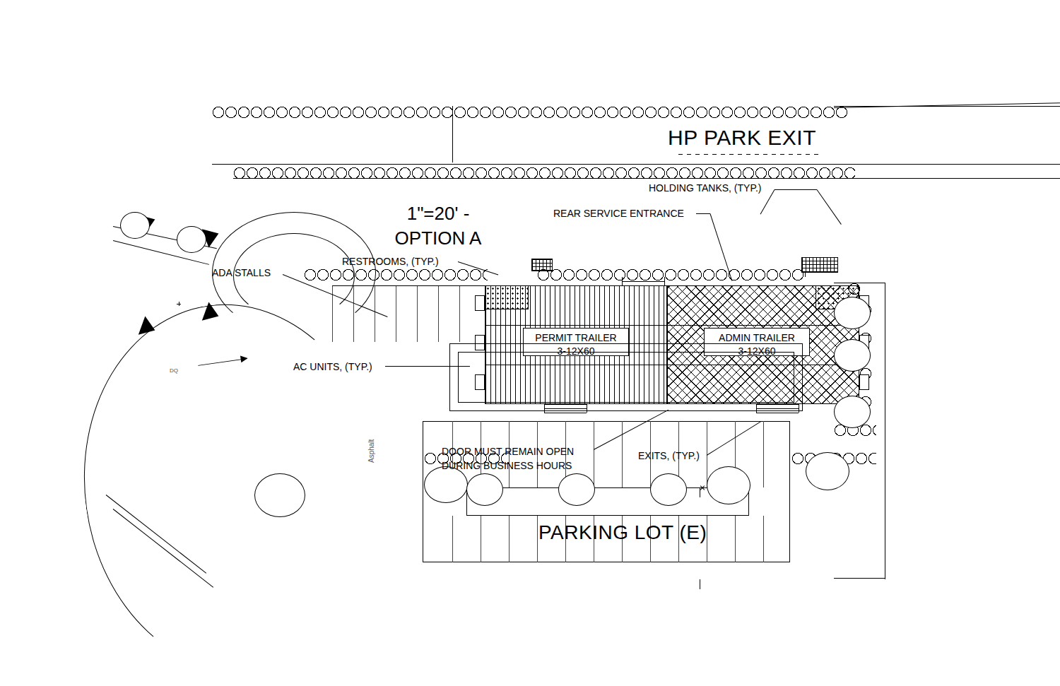PERMIT TRAILER
3-12X60
ADMIN TRAILER
3-12X60
HP PARK EXIT
1"=20' -
OPTION A
HOLDING TANKS, (TYP.)
REAR SERVICE ENTRANCE
RESTROOMS, (TYP.)
ADA STALLS
AC UNITS, (TYP.)
DOOR MUST REMAIN OPEN
DURING BUSINESS HOURS
EXITS, (TYP.)
PARKING LOT (E)
Asphalt
DQ